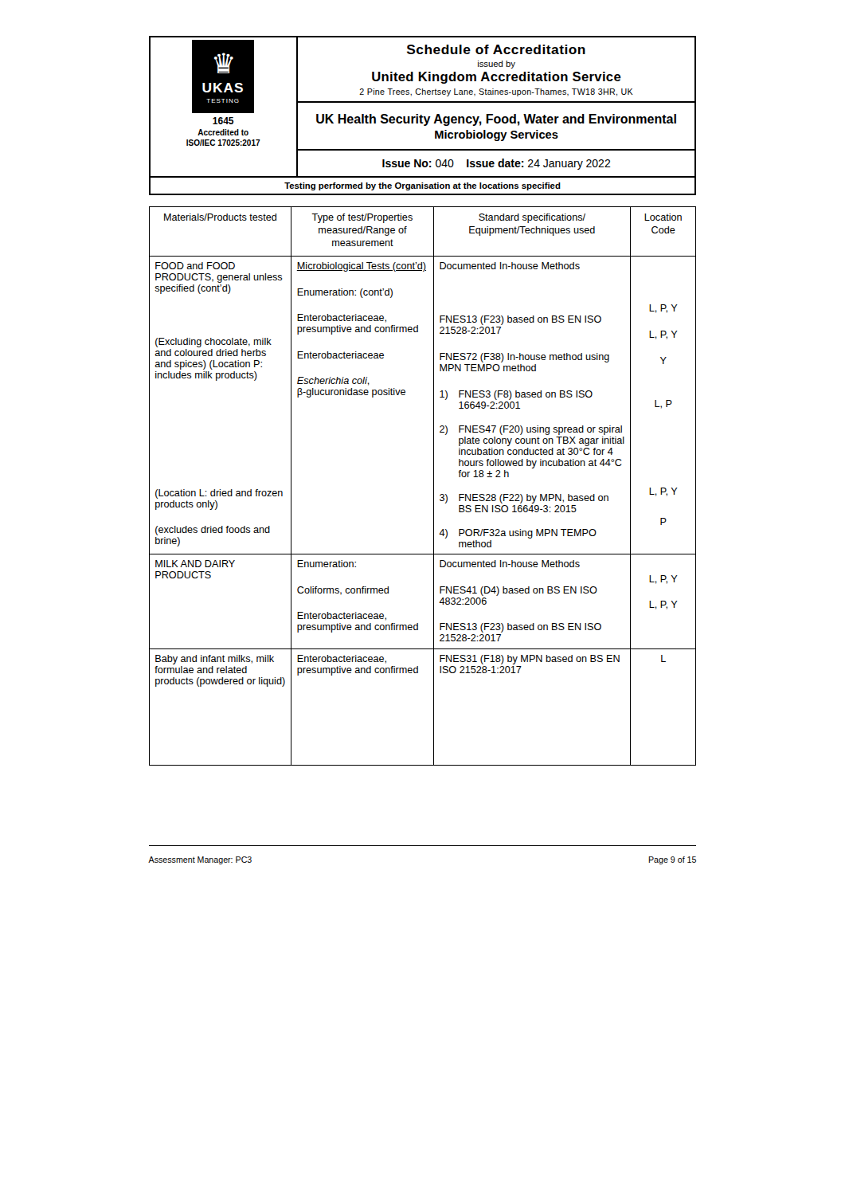| ♛ UKAS TESTING 1645 Accredited to ISO/IEC 17025:2017 | Schedule of Accreditation issued by United Kingdom Accreditation Service 2 Pine Trees, Chertsey Lane, Staines-upon-Thames, TW18 3HR, UK UK Health Security Agency, Food, Water and Environmental Microbiology Services Issue No: 040 Issue date: 24 January 2022 |
Testing performed by the Organisation at the locations specified
| Materials/Products tested | Type of test/Properties measured/Range of measurement | Standard specifications/ Equipment/Techniques used | Location Code |
| --- | --- | --- | --- |
| FOOD and FOOD PRODUCTS, general unless specified (cont’d) (Excluding chocolate, milk and coloured dried herbs and spices) (Location P: includes milk products) (Location L: dried and frozen products only) (excludes dried foods and brine) | Microbiological Tests (cont’d) Enumeration: (cont’d) Enterobacteriaceae, presumptive and confirmed Enterobacteriaceae Escherichia coli , β-glucuronidase positive | Documented In-house Methods FNES13 (F23) based on BS EN ISO 21528-2:2017 FNES72 (F38) In-house method using MPN TEMPO method 1) FNES3 (F8) based on BS ISO 16649-2:2001 2) FNES47 (F20) using spread or spiral plate colony count on TBX agar initial incubation conducted at 30°C for 4 hours followed by incubation at 44°C for 18 ± 2 h 3) FNES28 (F22) by MPN, based on BS EN ISO 16649-3: 2015 4) POR/F32a using MPN TEMPO method | L, P, Y L, P, Y Y L, P L, P, Y P |
| MILK AND DAIRY PRODUCTS | Enumeration: Coliforms, confirmed Enterobacteriaceae, presumptive and confirmed | Documented In-house Methods FNES41 (D4) based on BS EN ISO 4832:2006 FNES13 (F23) based on BS EN ISO 21528-2:2017 | L, P, Y L, P, Y |
| Baby and infant milks, milk formulae and related products (powdered or liquid) | Enterobacteriaceae, presumptive and confirmed | FNES31 (F18) by MPN based on BS EN ISO 21528-1:2017 | L |
Assessment Manager: PC3
Page 9 of 15